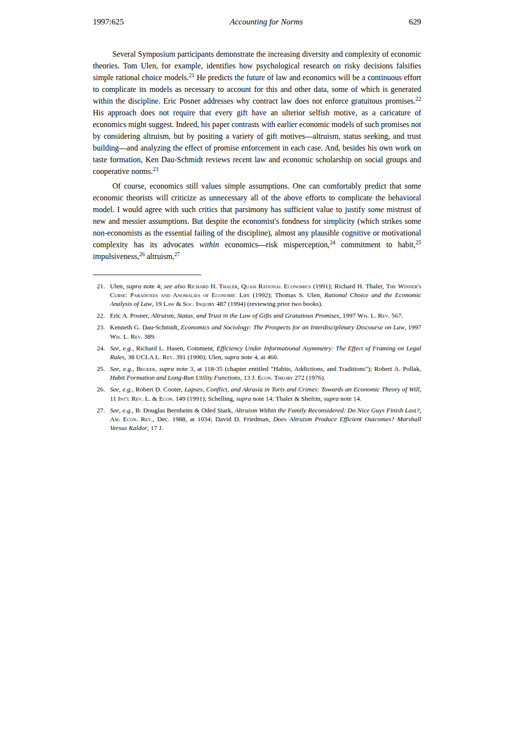1997:625 Accounting for Norms 629
Several Symposium participants demonstrate the increasing diversity and complexity of economic theories. Tom Ulen, for example, identifies how psychological research on risky decisions falsifies simple rational choice models.21 He predicts the future of law and economics will be a continuous effort to complicate its models as necessary to account for this and other data, some of which is generated within the discipline. Eric Posner addresses why contract law does not enforce gratuitous promises.22 His approach does not require that every gift have an ulterior selfish motive, as a caricature of economics might suggest. Indeed, his paper contrasts with earlier economic models of such promises not by considering altruism, but by positing a variety of gift motives—altruism, status seeking, and trust building—and analyzing the effect of promise enforcement in each case. And, besides his own work on taste formation, Ken Dau-Schmidt reviews recent law and economic scholarship on social groups and cooperative norms.23
Of course, economics still values simple assumptions. One can comfortably predict that some economic theorists will criticize as unnecessary all of the above efforts to complicate the behavioral model. I would agree with such critics that parsimony has sufficient value to justify some mistrust of new and messier assumptions. But despite the economist's fondness for simplicity (which strikes some non-economists as the essential failing of the discipline), almost any plausible cognitive or motivational complexity has its advocates within economics—risk misperception,24 commitment to habit,25 impulsiveness,26 altruism,27
Ulen, supra note 4; see also Richard H. Thaler, Quasi Rational Economics (1991); Richard H. Thaler, The Winner's Curse: Paradoxes and Anomalies of Economic Life (1992); Thomas S. Ulen, Rational Choice and the Economic Analysis of Law, 19 Law & Soc. Inquiry 487 (1994) (reviewing prior two books).
Eric A. Posner, Altruism, Status, and Trust in the Law of Gifts and Gratuitous Promises, 1997 Wis. L. Rev. 567.
Kenneth G. Dau-Schmidt, Economics and Sociology: The Prospects for an Interdisciplinary Discourse on Law, 1997 Wis. L. Rev. 389.
See, e.g., Richard L. Hasen, Comment, Efficiency Under Informational Asymmetry: The Effect of Framing on Legal Rules, 38 UCLA L. Rev. 391 (1990); Ulen, supra note 4, at 460.
See, e.g., Becker, supra note 3, at 118-35 (chapter entitled "Habits, Addictions, and Traditions"); Robert A. Pollak, Habit Formation and Long-Run Utility Functions, 13 J. Econ. Theory 272 (1976).
See, e.g., Robert D. Cooter, Lapses, Conflict, and Akrasia in Torts and Crimes: Towards an Economic Theory of Will, 11 Int'l Rev. L. & Econ. 149 (1991); Schelling, supra note 14; Thaler & Shefrin, supra note 14.
See, e.g., B. Douglas Bernheim & Oded Stark, Altruism Within the Family Reconsidered: Do Nice Guys Finish Last?, Am. Econ. Rev., Dec. 1988, at 1034; David D. Friedman, Does Altruism Produce Efficient Outcomes? Marshall Versus Kaldor, 17 J.